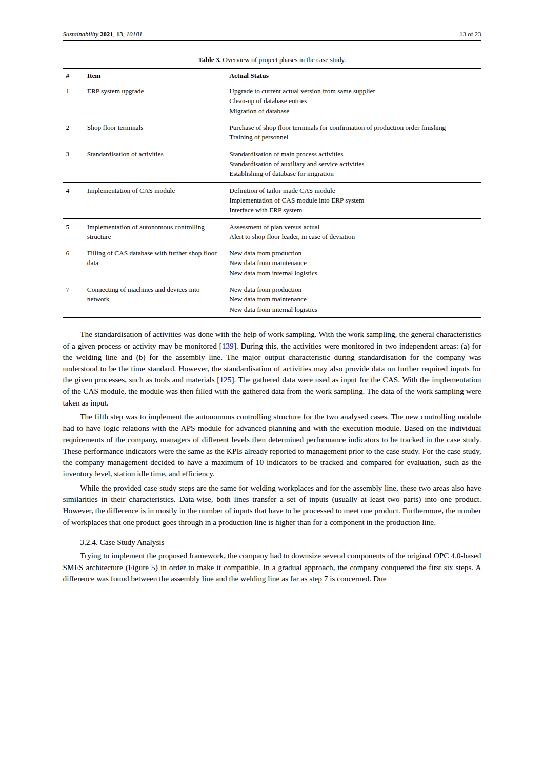Sustainability 2021, 13, 10181 13 of 23
Table 3. Overview of project phases in the case study.
| # | Item | Actual Status |
| --- | --- | --- |
| 1 | ERP system upgrade | Upgrade to current actual version from same supplier Clean-up of database entries Migration of database |
| 2 | Shop floor terminals | Purchase of shop floor terminals for confirmation of production order finishing Training of personnel |
| 3 | Standardisation of activities | Standardisation of main process activities Standardisation of auxiliary and service activities Establishing of database for migration |
| 4 | Implementation of CAS module | Definition of tailor-made CAS module Implementation of CAS module into ERP system Interface with ERP system |
| 5 | Implementation of autonomous controlling structure | Assessment of plan versus actual Alert to shop floor leader, in case of deviation |
| 6 | Filling of CAS database with further shop floor data | New data from production New data from maintenance New data from internal logistics |
| 7 | Connecting of machines and devices into network | New data from production New data from maintenance New data from internal logistics |
The standardisation of activities was done with the help of work sampling. With the work sampling, the general characteristics of a given process or activity may be monitored [139]. During this, the activities were monitored in two independent areas: (a) for the welding line and (b) for the assembly line. The major output characteristic during standardisation for the company was understood to be the time standard. However, the standardisation of activities may also provide data on further required inputs for the given processes, such as tools and materials [125]. The gathered data were used as input for the CAS. With the implementation of the CAS module, the module was then filled with the gathered data from the work sampling. The data of the work sampling were taken as input.
The fifth step was to implement the autonomous controlling structure for the two analysed cases. The new controlling module had to have logic relations with the APS module for advanced planning and with the execution module. Based on the individual requirements of the company, managers of different levels then determined performance indicators to be tracked in the case study. These performance indicators were the same as the KPIs already reported to management prior to the case study. For the case study, the company management decided to have a maximum of 10 indicators to be tracked and compared for evaluation, such as the inventory level, station idle time, and efficiency.
While the provided case study steps are the same for welding workplaces and for the assembly line, these two areas also have similarities in their characteristics. Data-wise, both lines transfer a set of inputs (usually at least two parts) into one product. However, the difference is in mostly in the number of inputs that have to be processed to meet one product. Furthermore, the number of workplaces that one product goes through in a production line is higher than for a component in the production line.
3.2.4. Case Study Analysis
Trying to implement the proposed framework, the company had to downsize several components of the original OPC 4.0-based SMES architecture (Figure 5) in order to make it compatible. In a gradual approach, the company conquered the first six steps. A difference was found between the assembly line and the welding line as far as step 7 is concerned. Due